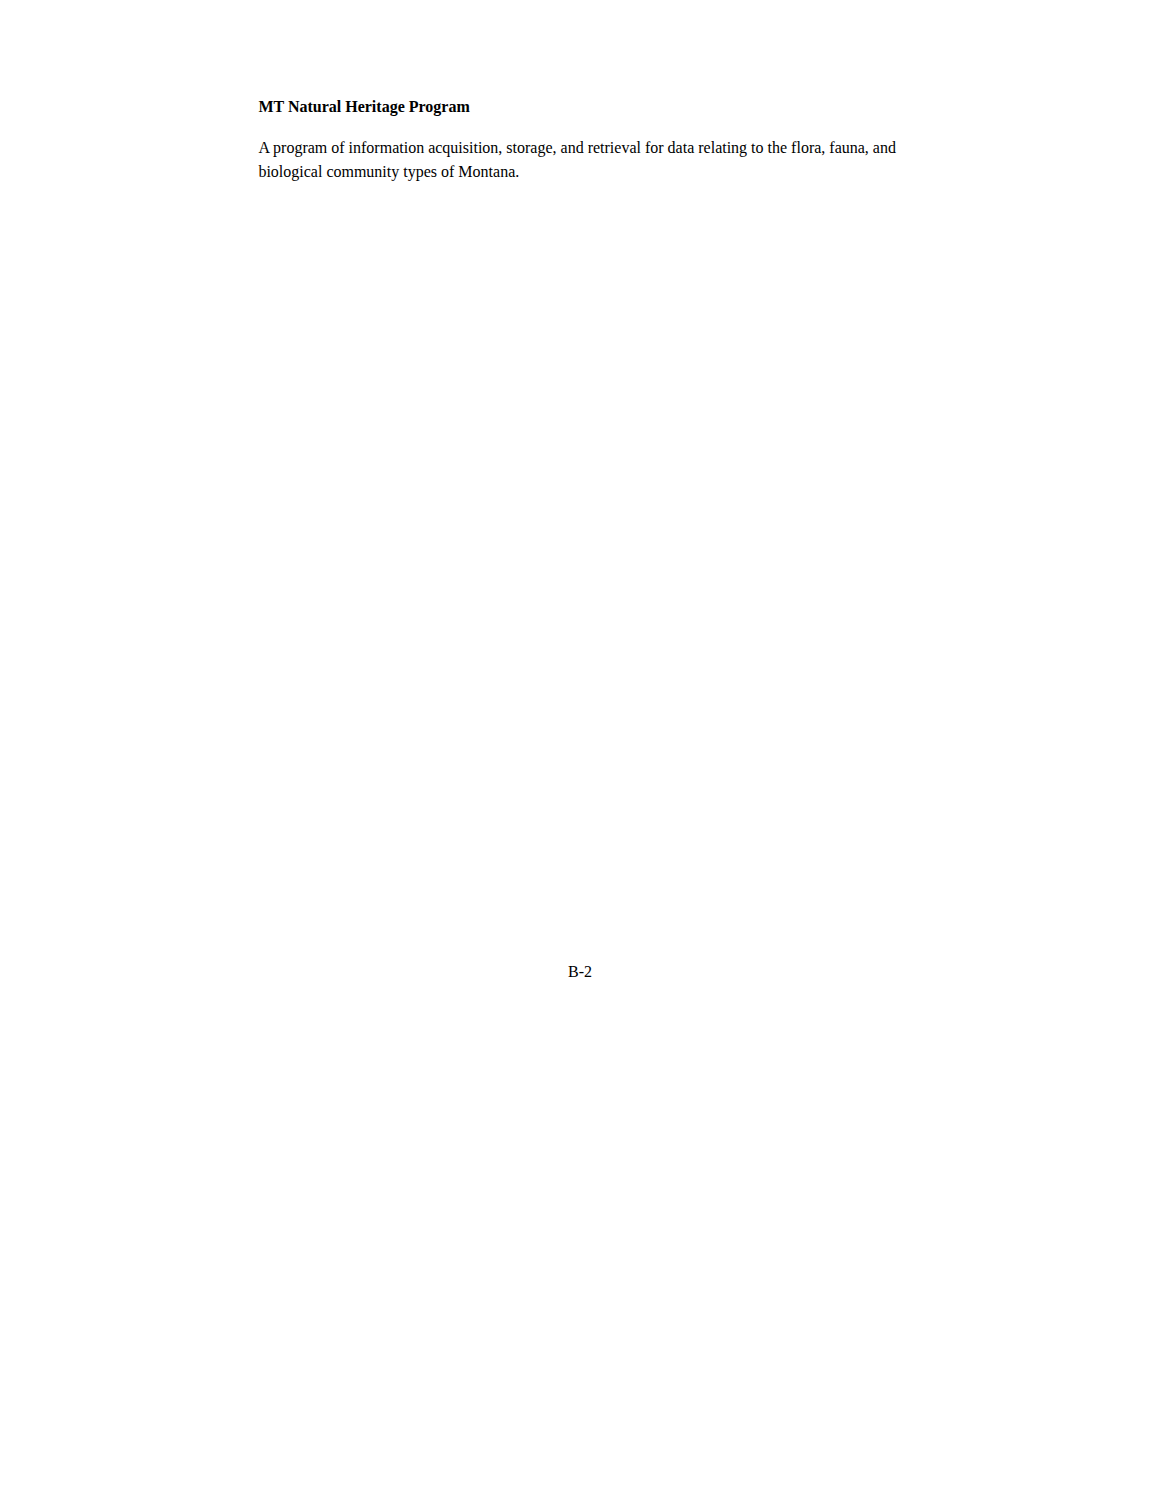MT Natural Heritage Program
A program of information acquisition, storage, and retrieval for data relating to the flora, fauna, and biological community types of Montana.
B-2